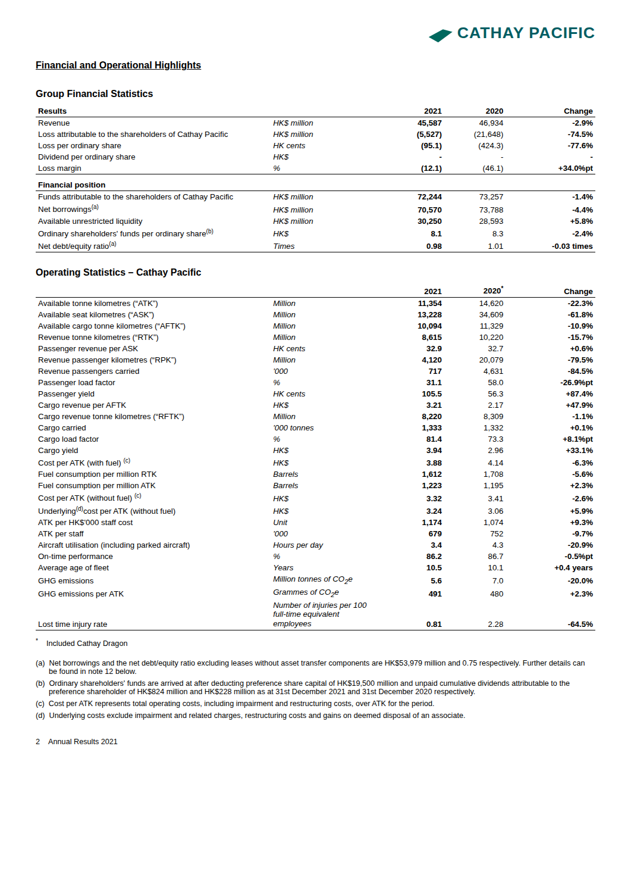CATHAY PACIFIC
Financial and Operational Highlights
Group Financial Statistics
| Results | | 2021 | 2020 | Change |
| --- | --- | --- | --- | --- |
| Revenue | HK$ million | 45,587 | 46,934 | -2.9% |
| Loss attributable to the shareholders of Cathay Pacific | HK$ million | (5,527) | (21,648) | -74.5% |
| Loss per ordinary share | HK cents | (95.1) | (424.3) | -77.6% |
| Dividend per ordinary share | HK$ | - | - | - |
| Loss margin | % | (12.1) | (46.1) | +34.0%pt |
| Financial position | | | | |
| Funds attributable to the shareholders of Cathay Pacific | HK$ million | 72,244 | 73,257 | -1.4% |
| Net borrowings (a) | HK$ million | 70,570 | 73,788 | -4.4% |
| Available unrestricted liquidity | HK$ million | 30,250 | 28,593 | +5.8% |
| Ordinary shareholders' funds per ordinary share (b) | HK$ | 8.1 | 8.3 | -2.4% |
| Net debt/equity ratio (a) | Times | 0.98 | 1.01 | -0.03 times |
Operating Statistics – Cathay Pacific
| | | 2021 | 2020 * | Change |
| --- | --- | --- | --- | --- |
| Available tonne kilometres (“ATK”) | Million | 11,354 | 14,620 | -22.3% |
| Available seat kilometres (“ASK”) | Million | 13,228 | 34,609 | -61.8% |
| Available cargo tonne kilometres (“AFTK”) | Million | 10,094 | 11,329 | -10.9% |
| Revenue tonne kilometres (“RTK”) | Million | 8,615 | 10,220 | -15.7% |
| Passenger revenue per ASK | HK cents | 32.9 | 32.7 | +0.6% |
| Revenue passenger kilometres (“RPK”) | Million | 4,120 | 20,079 | -79.5% |
| Revenue passengers carried | '000 | 717 | 4,631 | -84.5% |
| Passenger load factor | % | 31.1 | 58.0 | -26.9%pt |
| Passenger yield | HK cents | 105.5 | 56.3 | +87.4% |
| Cargo revenue per AFTK | HK$ | 3.21 | 2.17 | +47.9% |
| Cargo revenue tonne kilometres (“RFTK”) | Million | 8,220 | 8,309 | -1.1% |
| Cargo carried | '000 tonnes | 1,333 | 1,332 | +0.1% |
| Cargo load factor | % | 81.4 | 73.3 | +8.1%pt |
| Cargo yield | HK$ | 3.94 | 2.96 | +33.1% |
| Cost per ATK (with fuel) (c) | HK$ | 3.88 | 4.14 | -6.3% |
| Fuel consumption per million RTK | Barrels | 1,612 | 1,708 | -5.6% |
| Fuel consumption per million ATK | Barrels | 1,223 | 1,195 | +2.3% |
| Cost per ATK (without fuel) (c) | HK$ | 3.32 | 3.41 | -2.6% |
| Underlying (d) cost per ATK (without fuel) | HK$ | 3.24 | 3.06 | +5.9% |
| ATK per HK$'000 staff cost | Unit | 1,174 | 1,074 | +9.3% |
| ATK per staff | '000 | 679 | 752 | -9.7% |
| Aircraft utilisation (including parked aircraft) | Hours per day | 3.4 | 4.3 | -20.9% |
| On-time performance | % | 86.2 | 86.7 | -0.5%pt |
| Average age of fleet | Years | 10.5 | 10.1 | +0.4 years |
| GHG emissions | Million tonnes of CO 2 e | 5.6 | 7.0 | -20.0% |
| GHG emissions per ATK | Grammes of CO 2 e | 491 | 480 | +2.3% |
| Lost time injury rate | Number of injuries per 100 full-time equivalent employees | 0.81 | 2.28 | -64.5% |
* Included Cathay Dragon
(a) Net borrowings and the net debt/equity ratio excluding leases without asset transfer components are HK$53,979 million and 0.75 respectively. Further details can be found in note 12 below.
(b) Ordinary shareholders' funds are arrived at after deducting preference share capital of HK$19,500 million and unpaid cumulative dividends attributable to the preference shareholder of HK$824 million and HK$228 million as at 31st December 2021 and 31st December 2020 respectively.
(c) Cost per ATK represents total operating costs, including impairment and restructuring costs, over ATK for the period.
(d) Underlying costs exclude impairment and related charges, restructuring costs and gains on deemed disposal of an associate.
2 Annual Results 2021